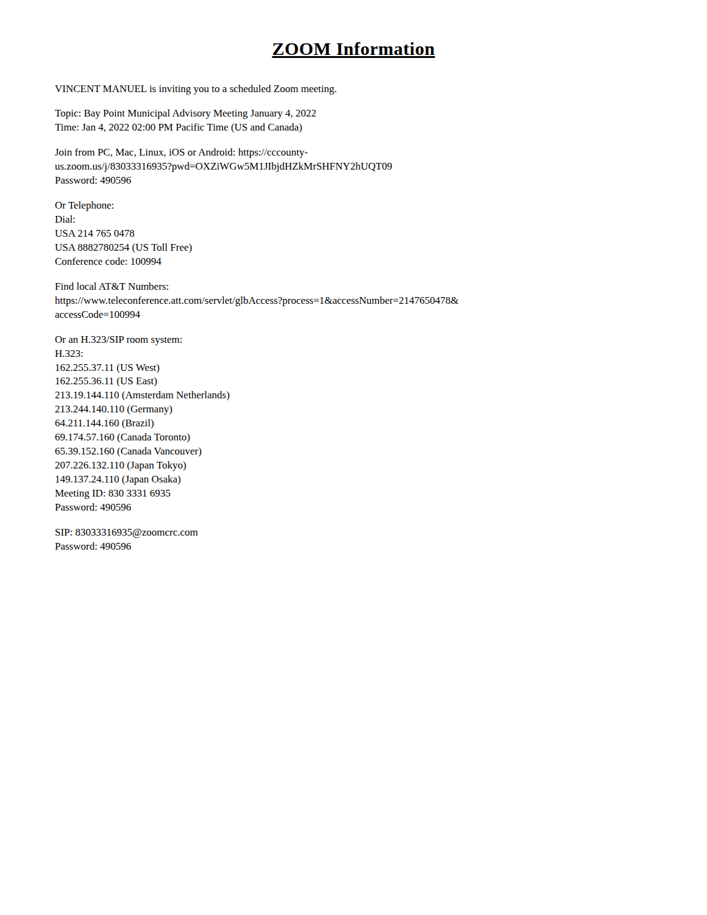ZOOM Information
VINCENT MANUEL is inviting you to a scheduled Zoom meeting.
Topic: Bay Point Municipal Advisory Meeting January 4, 2022
Time: Jan 4, 2022 02:00 PM Pacific Time (US and Canada)
Join from PC, Mac, Linux, iOS or Android: https://cccounty-
us.zoom.us/j/83033316935?pwd=OXZiWGw5M1JIbjdHZkMrSHFNY2hUQT09
Password: 490596
Or Telephone:
Dial:
USA 214 765 0478
USA 8882780254 (US Toll Free)
Conference code: 100994
Find local AT&T Numbers:
https://www.teleconference.att.com/servlet/glbAccess?process=1&accessNumber=2147650478&
accessCode=100994
Or an H.323/SIP room system:
H.323:
162.255.37.11 (US West)
162.255.36.11 (US East)
213.19.144.110 (Amsterdam Netherlands)
213.244.140.110 (Germany)
64.211.144.160 (Brazil)
69.174.57.160 (Canada Toronto)
65.39.152.160 (Canada Vancouver)
207.226.132.110 (Japan Tokyo)
149.137.24.110 (Japan Osaka)
Meeting ID: 830 3331 6935
Password: 490596
SIP: 83033316935@zoomcrc.com
Password: 490596